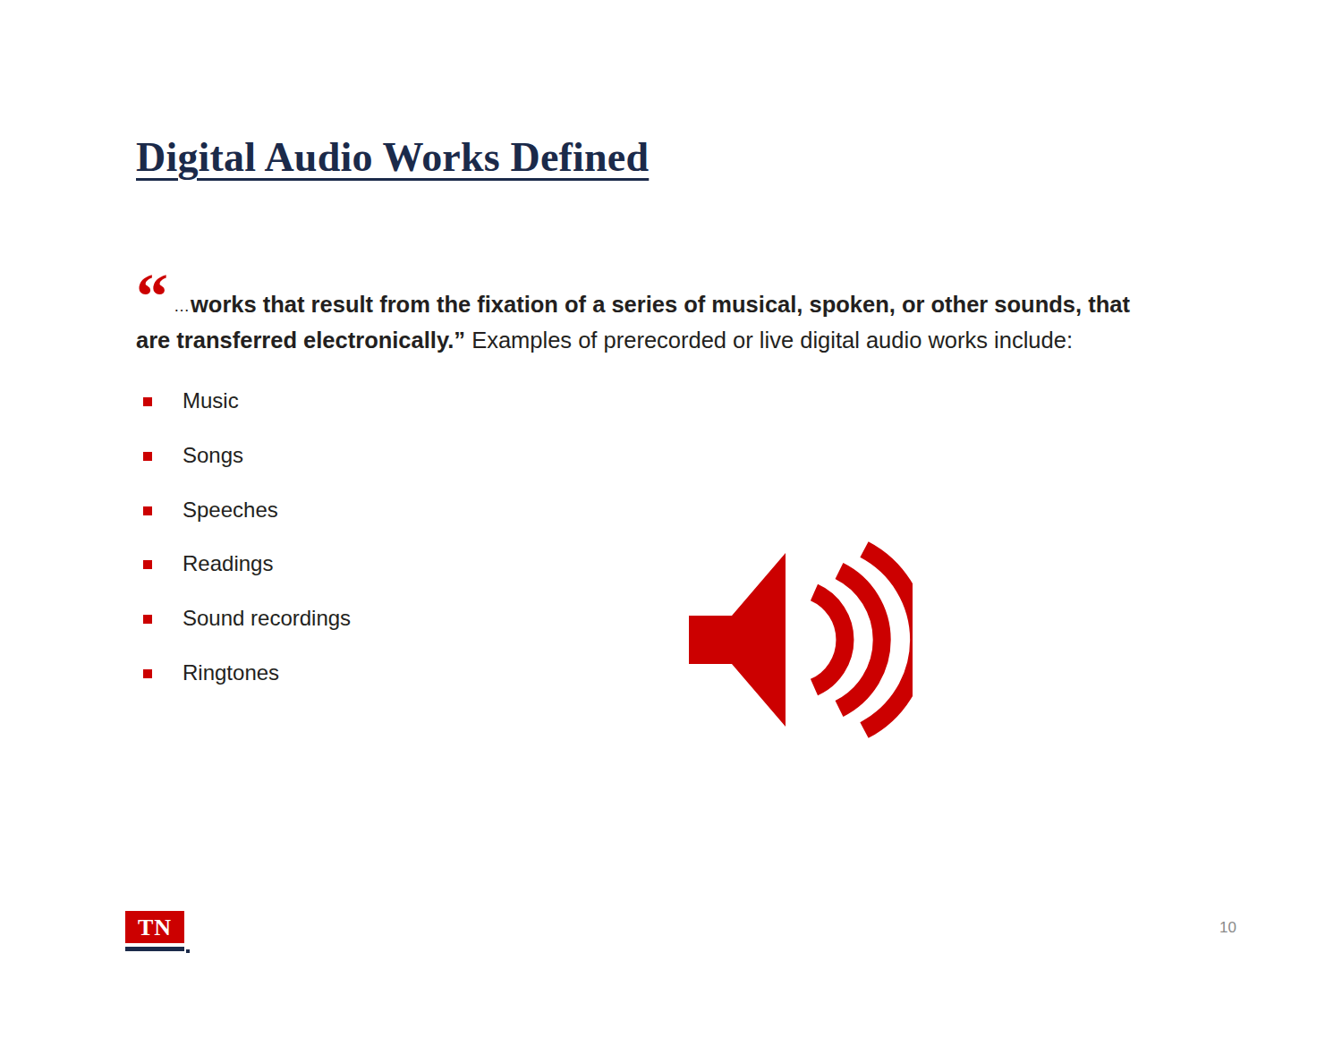Digital Audio Works Defined
“…works that result from the fixation of a series of musical, spoken, or other sounds, that are transferred electronically.” Examples of prerecorded or live digital audio works include:
Music
Songs
Speeches
Readings
Sound recordings
Ringtones
TN
10